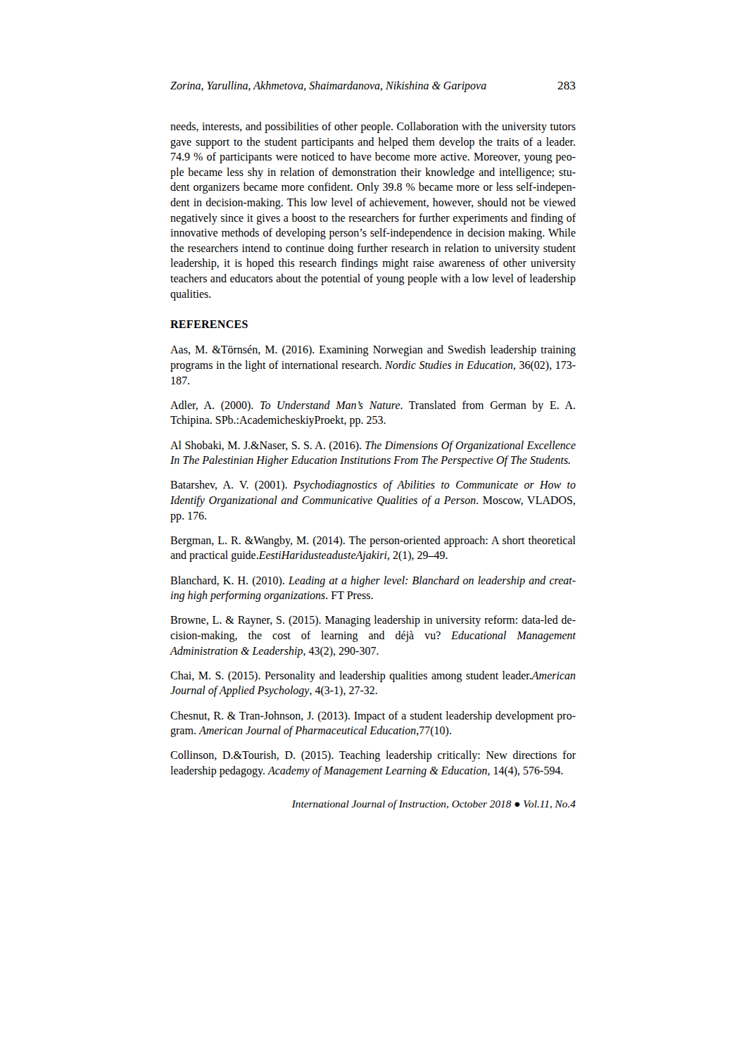Zorina, Yarullina, Akhmetova, Shaimardanova, Nikishina & Garipova 283
needs, interests, and possibilities of other people. Collaboration with the university tutors gave support to the student participants and helped them develop the traits of a leader. 74.9 % of participants were noticed to have become more active. Moreover, young people became less shy in relation of demonstration their knowledge and intelligence; student organizers became more confident. Only 39.8 % became more or less self-independent in decision-making. This low level of achievement, however, should not be viewed negatively since it gives a boost to the researchers for further experiments and finding of innovative methods of developing person’s self-independence in decision making. While the researchers intend to continue doing further research in relation to university student leadership, it is hoped this research findings might raise awareness of other university teachers and educators about the potential of young people with a low level of leadership qualities.
REFERENCES
Aas, M. &Törnsén, M. (2016). Examining Norwegian and Swedish leadership training programs in the light of international research. Nordic Studies in Education, 36(02), 173-187.
Adler, A. (2000). To Understand Man’s Nature. Translated from German by E. A. Tchipina. SPb.:AcademicheskiyProekt, pp. 253.
Al Shobaki, M. J.&Naser, S. S. A. (2016). The Dimensions Of Organizational Excellence In The Palestinian Higher Education Institutions From The Perspective Of The Students.
Batarshev, A. V. (2001). Psychodiagnostics of Abilities to Communicate or How to Identify Organizational and Communicative Qualities of a Person. Moscow, VLADOS, pp. 176.
Bergman, L. R. &Wangby, M. (2014). The person-oriented approach: A short theoretical and practical guide.EestiHaridusteadusteAjakiri, 2(1), 29–49.
Blanchard, K. H. (2010). Leading at a higher level: Blanchard on leadership and creating high performing organizations. FT Press.
Browne, L. & Rayner, S. (2015). Managing leadership in university reform: data-led decision-making, the cost of learning and déjà vu? Educational Management Administration & Leadership, 43(2), 290-307.
Chai, M. S. (2015). Personality and leadership qualities among student leader.American Journal of Applied Psychology, 4(3-1), 27-32.
Chesnut, R. & Tran-Johnson, J. (2013). Impact of a student leadership development program. American Journal of Pharmaceutical Education,77(10).
Collinson, D.&Tourish, D. (2015). Teaching leadership critically: New directions for leadership pedagogy. Academy of Management Learning & Education, 14(4), 576-594.
International Journal of Instruction, October 2018 ● Vol.11, No.4